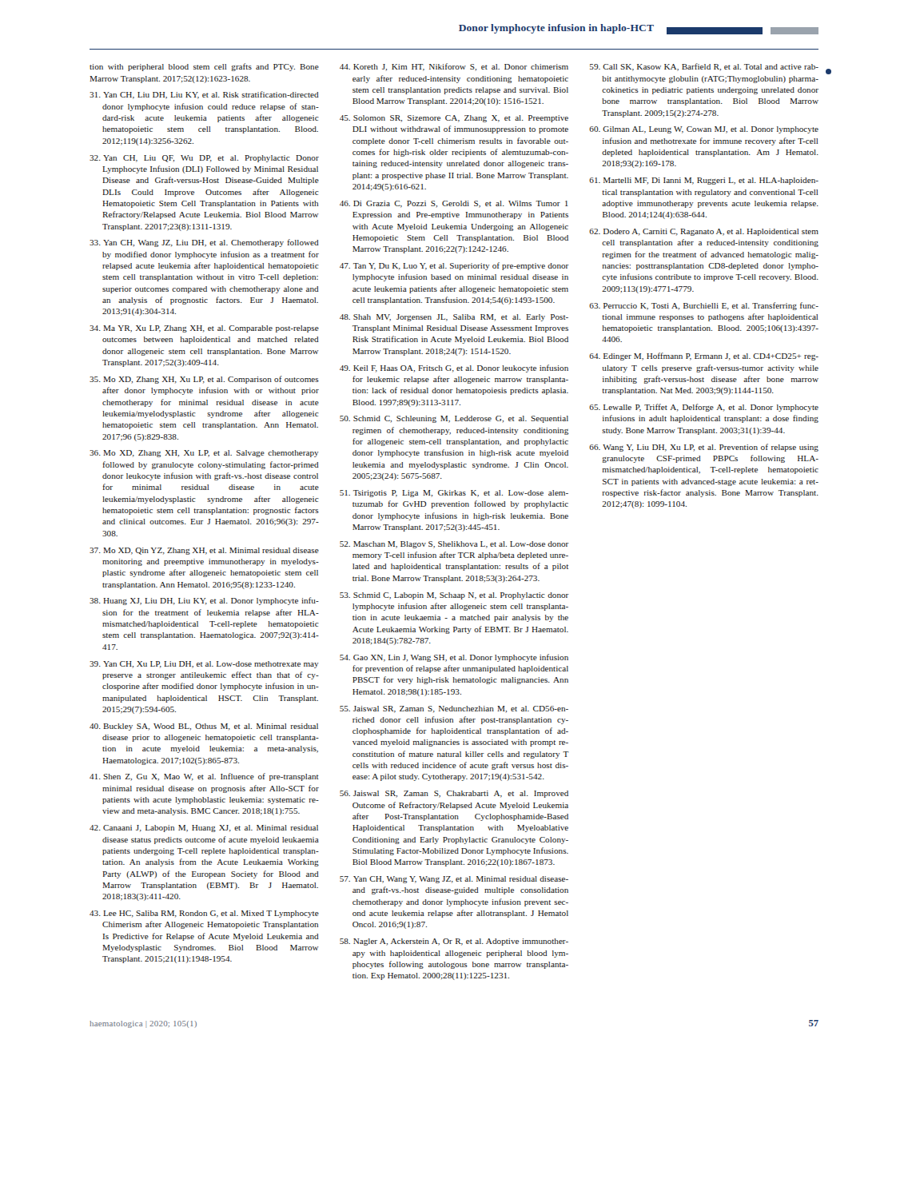Donor lymphocyte infusion in haplo-HCT
tion with peripheral blood stem cell grafts and PTCy. Bone Marrow Transplant. 2017;52(12):1623-1628.
31. Yan CH, Liu DH, Liu KY, et al. Risk stratification-directed donor lymphocyte infusion could reduce relapse of standard-risk acute leukemia patients after allogeneic hematopoietic stem cell transplantation. Blood. 2012;119(14):3256-3262.
32. Yan CH, Liu QF, Wu DP, et al. Prophylactic Donor Lymphocyte Infusion (DLI) Followed by Minimal Residual Disease and Graft-versus-Host Disease-Guided Multiple DLIs Could Improve Outcomes after Allogeneic Hematopoietic Stem Cell Transplantation in Patients with Refractory/Relapsed Acute Leukemia. Biol Blood Marrow Transplant. 22017;23(8):1311-1319.
33. Yan CH, Wang JZ, Liu DH, et al. Chemotherapy followed by modified donor lymphocyte infusion as a treatment for relapsed acute leukemia after haploidentical hematopoietic stem cell transplantation without in vitro T-cell depletion: superior outcomes compared with chemotherapy alone and an analysis of prognostic factors. Eur J Haematol. 2013;91(4):304-314.
34. Ma YR, Xu LP, Zhang XH, et al. Comparable post-relapse outcomes between haploidentical and matched related donor allogeneic stem cell transplantation. Bone Marrow Transplant. 2017;52(3):409-414.
35. Mo XD, Zhang XH, Xu LP, et al. Comparison of outcomes after donor lymphocyte infusion with or without prior chemotherapy for minimal residual disease in acute leukemia/myelodysplastic syndrome after allogeneic hematopoietic stem cell transplantation. Ann Hematol. 2017;96 (5):829-838.
36. Mo XD, Zhang XH, Xu LP, et al. Salvage chemotherapy followed by granulocyte colony-stimulating factor-primed donor leukocyte infusion with graft-vs.-host disease control for minimal residual disease in acute leukemia/myelodysplastic syndrome after allogeneic hematopoietic stem cell transplantation: prognostic factors and clinical outcomes. Eur J Haematol. 2016;96(3): 297-308.
37. Mo XD, Qin YZ, Zhang XH, et al. Minimal residual disease monitoring and preemptive immunotherapy in myelodysplastic syndrome after allogeneic hematopoietic stem cell transplantation. Ann Hematol. 2016;95(8):1233-1240.
38. Huang XJ, Liu DH, Liu KY, et al. Donor lymphocyte infusion for the treatment of leukemia relapse after HLA-mismatched/haploidentical T-cell-replete hematopoietic stem cell transplantation. Haematologica. 2007;92(3):414-417.
39. Yan CH, Xu LP, Liu DH, et al. Low-dose methotrexate may preserve a stronger antileukemic effect than that of cyclosporine after modified donor lymphocyte infusion in unmanipulated haploidentical HSCT. Clin Transplant. 2015;29(7):594-605.
40. Buckley SA, Wood BL, Othus M, et al. Minimal residual disease prior to allogeneic hematopoietic cell transplantation in acute myeloid leukemia: a meta-analysis, Haematologica. 2017;102(5):865-873.
41. Shen Z, Gu X, Mao W, et al. Influence of pre-transplant minimal residual disease on prognosis after Allo-SCT for patients with acute lymphoblastic leukemia: systematic review and meta-analysis. BMC Cancer. 2018;18(1):755.
42. Canaani J, Labopin M, Huang XJ, et al. Minimal residual disease status predicts outcome of acute myeloid leukaemia patients undergoing T-cell replete haploidentical transplantation. An analysis from the Acute Leukaemia Working Party (ALWP) of the European Society for Blood and Marrow Transplantation (EBMT). Br J Haematol. 2018;183(3):411-420.
43. Lee HC, Saliba RM, Rondon G, et al. Mixed T Lymphocyte Chimerism after Allogeneic Hematopoietic Transplantation Is Predictive for Relapse of Acute Myeloid Leukemia and Myelodysplastic Syndromes. Biol Blood Marrow Transplant. 2015;21(11):1948-1954.
44. Koreth J, Kim HT, Nikiforow S, et al. Donor chimerism early after reduced-intensity conditioning hematopoietic stem cell transplantation predicts relapse and survival. Biol Blood Marrow Transplant. 22014;20(10): 1516-1521.
45. Solomon SR, Sizemore CA, Zhang X, et al. Preemptive DLI without withdrawal of immunosuppression to promote complete donor T-cell chimerism results in favorable outcomes for high-risk older recipients of alemtuzumab-containing reduced-intensity unrelated donor allogeneic transplant: a prospective phase II trial. Bone Marrow Transplant. 2014;49(5):616-621.
46. Di Grazia C, Pozzi S, Geroldi S, et al. Wilms Tumor 1 Expression and Pre-emptive Immunotherapy in Patients with Acute Myeloid Leukemia Undergoing an Allogeneic Hemopoietic Stem Cell Transplantation. Biol Blood Marrow Transplant. 2016;22(7):1242-1246.
47. Tan Y, Du K, Luo Y, et al. Superiority of pre-emptive donor lymphocyte infusion based on minimal residual disease in acute leukemia patients after allogeneic hematopoietic stem cell transplantation. Transfusion. 2014;54(6):1493-1500.
48. Shah MV, Jorgensen JL, Saliba RM, et al. Early Post-Transplant Minimal Residual Disease Assessment Improves Risk Stratification in Acute Myeloid Leukemia. Biol Blood Marrow Transplant. 2018;24(7): 1514-1520.
49. Keil F, Haas OA, Fritsch G, et al. Donor leukocyte infusion for leukemic relapse after allogeneic marrow transplantation: lack of residual donor hematopoiesis predicts aplasia. Blood. 1997;89(9):3113-3117.
50. Schmid C, Schleuning M, Ledderose G, et al. Sequential regimen of chemotherapy, reduced-intensity conditioning for allogeneic stem-cell transplantation, and prophylactic donor lymphocyte transfusion in high-risk acute myeloid leukemia and myelodysplastic syndrome. J Clin Oncol. 2005;23(24): 5675-5687.
51. Tsirigotis P, Liga M, Gkirkas K, et al. Low-dose alemtuzumab for GvHD prevention followed by prophylactic donor lymphocyte infusions in high-risk leukemia. Bone Marrow Transplant. 2017;52(3):445-451.
52. Maschan M, Blagov S, Shelikhova L, et al. Low-dose donor memory T-cell infusion after TCR alpha/beta depleted unrelated and haploidentical transplantation: results of a pilot trial. Bone Marrow Transplant. 2018;53(3):264-273.
53. Schmid C, Labopin M, Schaap N, et al. Prophylactic donor lymphocyte infusion after allogeneic stem cell transplantation in acute leukaemia - a matched pair analysis by the Acute Leukaemia Working Party of EBMT. Br J Haematol. 2018;184(5):782-787.
54. Gao XN, Lin J, Wang SH, et al. Donor lymphocyte infusion for prevention of relapse after unmanipulated haploidentical PBSCT for very high-risk hematologic malignancies. Ann Hematol. 2018;98(1):185-193.
55. Jaiswal SR, Zaman S, Nedunchezhian M, et al. CD56-enriched donor cell infusion after post-transplantation cyclophosphamide for haploidentical transplantation of advanced myeloid malignancies is associated with prompt reconstitution of mature natural killer cells and regulatory T cells with reduced incidence of acute graft versus host disease: A pilot study. Cytotherapy. 2017;19(4):531-542.
56. Jaiswal SR, Zaman S, Chakrabarti A, et al. Improved Outcome of Refractory/Relapsed Acute Myeloid Leukemia after Post-Transplantation Cyclophosphamide-Based Haploidentical Transplantation with Myeloablative Conditioning and Early Prophylactic Granulocyte Colony-Stimulating Factor-Mobilized Donor Lymphocyte Infusions. Biol Blood Marrow Transplant. 2016;22(10):1867-1873.
57. Yan CH, Wang Y, Wang JZ, et al. Minimal residual disease- and graft-vs.-host disease-guided multiple consolidation chemotherapy and donor lymphocyte infusion prevent second acute leukemia relapse after allotransplant. J Hematol Oncol. 2016;9(1):87.
58. Nagler A, Ackerstein A, Or R, et al. Adoptive immunotherapy with haploidentical allogeneic peripheral blood lymphocytes following autologous bone marrow transplantation. Exp Hematol. 2000;28(11):1225-1231.
59. Call SK, Kasow KA, Barfield R, et al. Total and active rabbit antithymocyte globulin (rATG;Thymoglobulin) pharmacokinetics in pediatric patients undergoing unrelated donor bone marrow transplantation. Biol Blood Marrow Transplant. 2009;15(2):274-278.
60. Gilman AL, Leung W, Cowan MJ, et al. Donor lymphocyte infusion and methotrexate for immune recovery after T-cell depleted haploidentical transplantation. Am J Hematol. 2018;93(2):169-178.
61. Martelli MF, Di Ianni M, Ruggeri L, et al. HLA-haploidentical transplantation with regulatory and conventional T-cell adoptive immunotherapy prevents acute leukemia relapse. Blood. 2014;124(4):638-644.
62. Dodero A, Carniti C, Raganato A, et al. Haploidentical stem cell transplantation after a reduced-intensity conditioning regimen for the treatment of advanced hematologic malignancies: posttransplantation CD8-depleted donor lymphocyte infusions contribute to improve T-cell recovery. Blood. 2009;113(19):4771-4779.
63. Perruccio K, Tosti A, Burchielli E, et al. Transferring functional immune responses to pathogens after haploidentical hematopoietic transplantation. Blood. 2005;106(13):4397-4406.
64. Edinger M, Hoffmann P, Ermann J, et al. CD4+CD25+ regulatory T cells preserve graft-versus-tumor activity while inhibiting graft-versus-host disease after bone marrow transplantation. Nat Med. 2003;9(9):1144-1150.
65. Lewalle P, Triffet A, Delforge A, et al. Donor lymphocyte infusions in adult haploidentical transplant: a dose finding study. Bone Marrow Transplant. 2003;31(1):39-44.
66. Wang Y, Liu DH, Xu LP, et al. Prevention of relapse using granulocyte CSF-primed PBPCs following HLA-mismatched/haploidentical, T-cell-replete hematopoietic SCT in patients with advanced-stage acute leukemia: a retrospective risk-factor analysis. Bone Marrow Transplant. 2012;47(8): 1099-1104.
haematologica | 2020; 105(1)
57